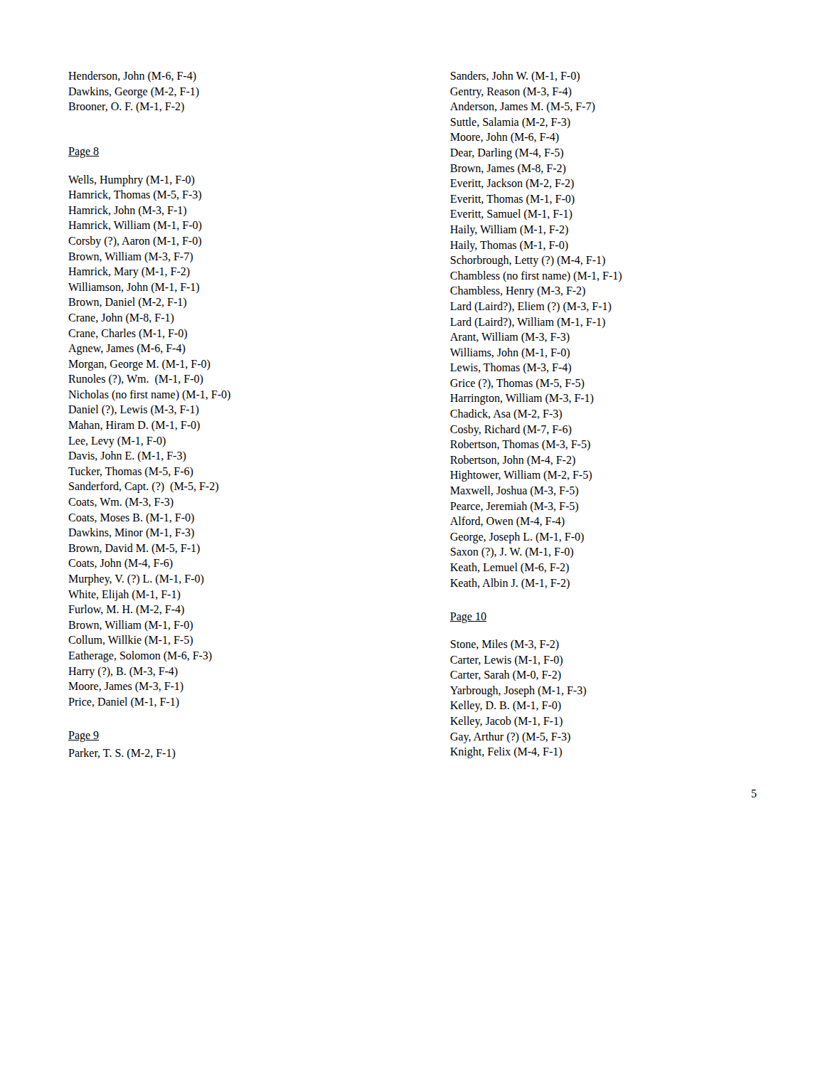Henderson, John (M-6, F-4)
Dawkins, George (M-2, F-1)
Brooner, O. F. (M-1, F-2)
Page 8
Wells, Humphry (M-1, F-0)
Hamrick, Thomas (M-5, F-3)
Hamrick, John (M-3, F-1)
Hamrick, William (M-1, F-0)
Corsby (?), Aaron (M-1, F-0)
Brown, William (M-3, F-7)
Hamrick, Mary (M-1, F-2)
Williamson, John (M-1, F-1)
Brown, Daniel (M-2, F-1)
Crane, John (M-8, F-1)
Crane, Charles (M-1, F-0)
Agnew, James (M-6, F-4)
Morgan, George M. (M-1, F-0)
Runoles (?), Wm. (M-1, F-0)
Nicholas (no first name) (M-1, F-0)
Daniel (?), Lewis (M-3, F-1)
Mahan, Hiram D. (M-1, F-0)
Lee, Levy (M-1, F-0)
Davis, John E. (M-1, F-3)
Tucker, Thomas (M-5, F-6)
Sanderford, Capt. (?) (M-5, F-2)
Coats, Wm. (M-3, F-3)
Coats, Moses B. (M-1, F-0)
Dawkins, Minor (M-1, F-3)
Brown, David M. (M-5, F-1)
Coats, John (M-4, F-6)
Murphey, V. (?) L. (M-1, F-0)
White, Elijah (M-1, F-1)
Furlow, M. H. (M-2, F-4)
Brown, William (M-1, F-0)
Collum, Willkie (M-1, F-5)
Eatherage, Solomon (M-6, F-3)
Harry (?), B. (M-3, F-4)
Moore, James (M-3, F-1)
Price, Daniel (M-1, F-1)
Page 9
Parker, T. S. (M-2, F-1)
Sanders, John W. (M-1, F-0)
Gentry, Reason (M-3, F-4)
Anderson, James M. (M-5, F-7)
Suttle, Salamia (M-2, F-3)
Moore, John (M-6, F-4)
Dear, Darling (M-4, F-5)
Brown, James (M-8, F-2)
Everitt, Jackson (M-2, F-2)
Everitt, Thomas (M-1, F-0)
Everitt, Samuel (M-1, F-1)
Haily, William (M-1, F-2)
Haily, Thomas (M-1, F-0)
Schorbrough, Letty (?) (M-4, F-1)
Chambless (no first name) (M-1, F-1)
Chambless, Henry (M-3, F-2)
Lard (Laird?), Eliem (?) (M-3, F-1)
Lard (Laird?), William (M-1, F-1)
Arant, William (M-3, F-3)
Williams, John (M-1, F-0)
Lewis, Thomas (M-3, F-4)
Grice (?), Thomas (M-5, F-5)
Harrington, William (M-3, F-1)
Chadick, Asa (M-2, F-3)
Cosby, Richard (M-7, F-6)
Robertson, Thomas (M-3, F-5)
Robertson, John (M-4, F-2)
Hightower, William (M-2, F-5)
Maxwell, Joshua (M-3, F-5)
Pearce, Jeremiah (M-3, F-5)
Alford, Owen (M-4, F-4)
George, Joseph L. (M-1, F-0)
Saxon (?), J. W. (M-1, F-0)
Keath, Lemuel (M-6, F-2)
Keath, Albin J. (M-1, F-2)
Page 10
Stone, Miles (M-3, F-2)
Carter, Lewis (M-1, F-0)
Carter, Sarah (M-0, F-2)
Yarbrough, Joseph (M-1, F-3)
Kelley, D. B. (M-1, F-0)
Kelley, Jacob (M-1, F-1)
Gay, Arthur (?) (M-5, F-3)
Knight, Felix (M-4, F-1)
5